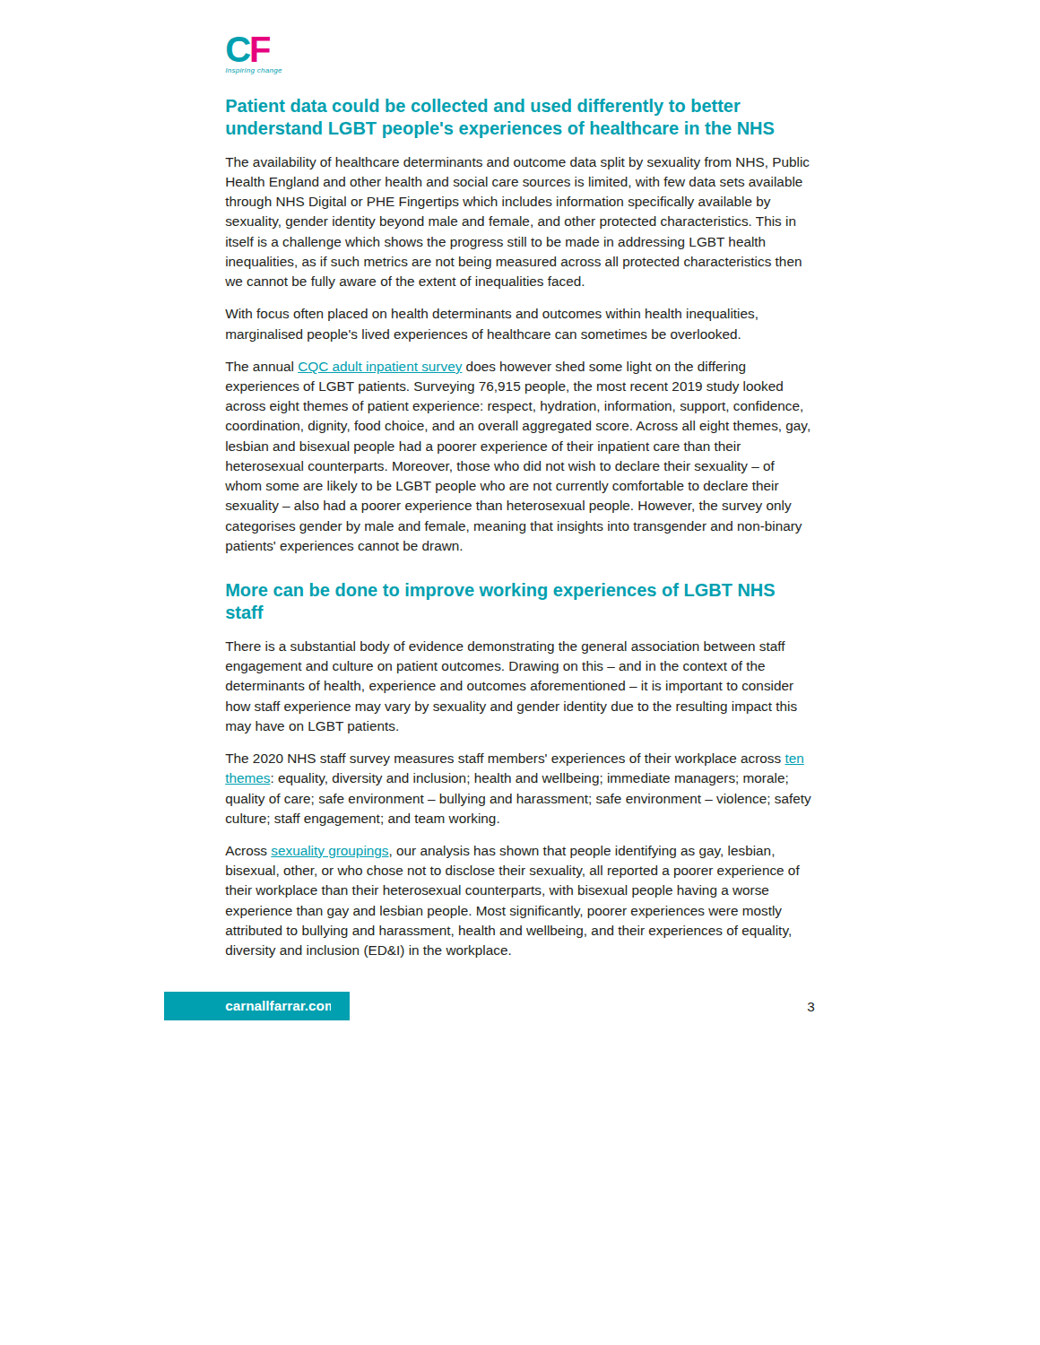CF
Inspiring change
Patient data could be collected and used differently to better understand LGBT people's experiences of healthcare in the NHS
The availability of healthcare determinants and outcome data split by sexuality from NHS, Public Health England and other health and social care sources is limited, with few data sets available through NHS Digital or PHE Fingertips which includes information specifically available by sexuality, gender identity beyond male and female, and other protected characteristics. This in itself is a challenge which shows the progress still to be made in addressing LGBT health inequalities, as if such metrics are not being measured across all protected characteristics then we cannot be fully aware of the extent of inequalities faced.
With focus often placed on health determinants and outcomes within health inequalities, marginalised people's lived experiences of healthcare can sometimes be overlooked.
The annual CQC adult inpatient survey does however shed some light on the differing experiences of LGBT patients. Surveying 76,915 people, the most recent 2019 study looked across eight themes of patient experience: respect, hydration, information, support, confidence, coordination, dignity, food choice, and an overall aggregated score. Across all eight themes, gay, lesbian and bisexual people had a poorer experience of their inpatient care than their heterosexual counterparts. Moreover, those who did not wish to declare their sexuality – of whom some are likely to be LGBT people who are not currently comfortable to declare their sexuality – also had a poorer experience than heterosexual people. However, the survey only categorises gender by male and female, meaning that insights into transgender and non-binary patients' experiences cannot be drawn.
More can be done to improve working experiences of LGBT NHS staff
There is a substantial body of evidence demonstrating the general association between staff engagement and culture on patient outcomes. Drawing on this – and in the context of the determinants of health, experience and outcomes aforementioned – it is important to consider how staff experience may vary by sexuality and gender identity due to the resulting impact this may have on LGBT patients.
The 2020 NHS staff survey measures staff members' experiences of their workplace across ten themes: equality, diversity and inclusion; health and wellbeing; immediate managers; morale; quality of care; safe environment – bullying and harassment; safe environment – violence; safety culture; staff engagement; and team working.
Across sexuality groupings, our analysis has shown that people identifying as gay, lesbian, bisexual, other, or who chose not to disclose their sexuality, all reported a poorer experience of their workplace than their heterosexual counterparts, with bisexual people having a worse experience than gay and lesbian people. Most significantly, poorer experiences were mostly attributed to bullying and harassment, health and wellbeing, and their experiences of equality, diversity and inclusion (ED&I) in the workplace.
carnallfarrar.com
3